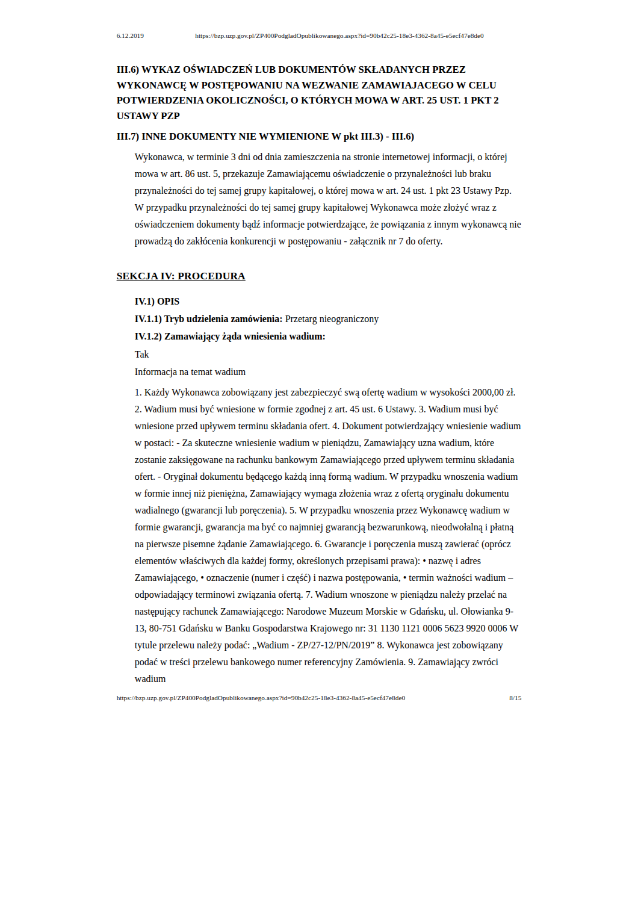6.12.2019
https://bzp.uzp.gov.pl/ZP400PodgladOpublikowanego.aspx?id=90b42c25-18e3-4362-8a45-e5ecf47e8de0
III.6) WYKAZ OŚWIADCZEŃ LUB DOKUMENTÓW SKŁADANYCH PRZEZ WYKONAWCĘ W POSTĘPOWANIU NA WEZWANIE ZAMAWIAJACEGO W CELU POTWIERDZENIA OKOLICZNOŚCI, O KTÓRYCH MOWA W ART. 25 UST. 1 PKT 2 USTAWY PZP
III.7) INNE DOKUMENTY NIE WYMIENIONE W pkt III.3) - III.6)
Wykonawca, w terminie 3 dni od dnia zamieszczenia na stronie internetowej informacji, o której mowa w art. 86 ust. 5, przekazuje Zamawiającemu oświadczenie o przynależności lub braku przynależności do tej samej grupy kapitałowej, o której mowa w art. 24 ust. 1 pkt 23 Ustawy Pzp. W przypadku przynależności do tej samej grupy kapitałowej Wykonawca może złożyć wraz z oświadczeniem dokumenty bądź informacje potwierdzające, że powiązania z innym wykonawcą nie prowadzą do zakłócenia konkurencji w postępowaniu - załącznik nr 7 do oferty.
SEKCJA IV: PROCEDURA
IV.1) OPIS
IV.1.1) Tryb udzielenia zamówienia: Przetarg nieograniczony
IV.1.2) Zamawiający żąda wniesienia wadium:
Tak
Informacja na temat wadium
1. Każdy Wykonawca zobowiązany jest zabezpieczyć swą ofertę wadium w wysokości 2000,00 zł. 2. Wadium musi być wniesione w formie zgodnej z art. 45 ust. 6 Ustawy. 3. Wadium musi być wniesione przed upływem terminu składania ofert. 4. Dokument potwierdzający wniesienie wadium w postaci: - Za skuteczne wniesienie wadium w pieniądzu, Zamawiający uzna wadium, które zostanie zaksięgowane na rachunku bankowym Zamawiającego przed upływem terminu składania ofert. - Oryginał dokumentu będącego każdą inną formą wadium. W przypadku wnoszenia wadium w formie innej niż pieniężna, Zamawiający wymaga złożenia wraz z ofertą oryginału dokumentu wadialnego (gwarancji lub poręczenia). 5. W przypadku wnoszenia przez Wykonawcę wadium w formie gwarancji, gwarancja ma być co najmniej gwarancją bezwarunkową, nieodwołalną i płatną na pierwsze pisemne żądanie Zamawiającego. 6. Gwarancje i poręczenia muszą zawierać (oprócz elementów właściwych dla każdej formy, określonych przepisami prawa): • nazwę i adres Zamawiającego, • oznaczenie (numer i część) i nazwa postępowania, • termin ważności wadium – odpowiadający terminowi związania ofertą. 7. Wadium wnoszone w pieniądzu należy przelać na następujący rachunek Zamawiającego: Narodowe Muzeum Morskie w Gdańsku, ul. Ołowianka 9-13, 80-751 Gdańsku w Banku Gospodarstwa Krajowego nr: 31 1130 1121 0006 5623 9920 0006 W tytule przelewu należy podać: „Wadium - ZP/27-12/PN/2019” 8. Wykonawca jest zobowiązany podać w treści przelewu bankowego numer referencyjny Zamówienia. 9. Zamawiający zwróci wadium
https://bzp.uzp.gov.pl/ZP400PodgladOpublikowanego.aspx?id=90b42c25-18e3-4362-8a45-e5ecf47e8de0
8/15